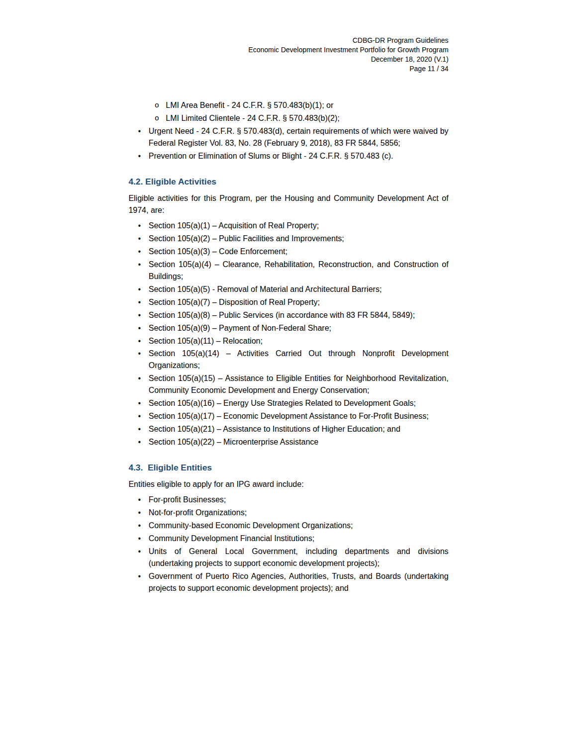CDBG-DR Program Guidelines
Economic Development Investment Portfolio for Growth Program
December 18, 2020 (V.1)
Page 11 / 34
LMI Area Benefit - 24 C.F.R. § 570.483(b)(1); or
LMI Limited Clientele - 24 C.F.R. § 570.483(b)(2);
Urgent Need - 24 C.F.R. § 570.483(d), certain requirements of which were waived by Federal Register Vol. 83, No. 28 (February 9, 2018), 83 FR 5844, 5856;
Prevention or Elimination of Slums or Blight - 24 C.F.R. § 570.483 (c).
4.2. Eligible Activities
Eligible activities for this Program, per the Housing and Community Development Act of 1974, are:
Section 105(a)(1) – Acquisition of Real Property;
Section 105(a)(2) – Public Facilities and Improvements;
Section 105(a)(3) – Code Enforcement;
Section 105(a)(4) – Clearance, Rehabilitation, Reconstruction, and Construction of Buildings;
Section 105(a)(5) - Removal of Material and Architectural Barriers;
Section 105(a)(7) – Disposition of Real Property;
Section 105(a)(8) – Public Services (in accordance with 83 FR 5844, 5849);
Section 105(a)(9) – Payment of Non-Federal Share;
Section 105(a)(11) – Relocation;
Section 105(a)(14) – Activities Carried Out through Nonprofit Development Organizations;
Section 105(a)(15) – Assistance to Eligible Entities for Neighborhood Revitalization, Community Economic Development and Energy Conservation;
Section 105(a)(16) – Energy Use Strategies Related to Development Goals;
Section 105(a)(17) – Economic Development Assistance to For-Profit Business;
Section 105(a)(21) – Assistance to Institutions of Higher Education; and
Section 105(a)(22) – Microenterprise Assistance
4.3. Eligible Entities
Entities eligible to apply for an IPG award include:
For-profit Businesses;
Not-for-profit Organizations;
Community-based Economic Development Organizations;
Community Development Financial Institutions;
Units of General Local Government, including departments and divisions (undertaking projects to support economic development projects);
Government of Puerto Rico Agencies, Authorities, Trusts, and Boards (undertaking projects to support economic development projects); and